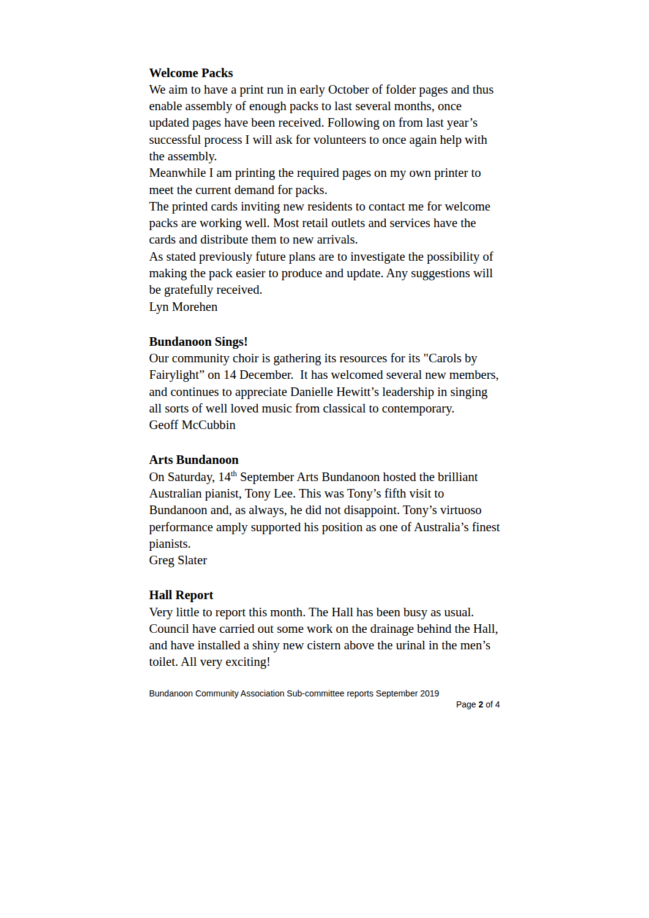Welcome Packs
We aim to have a print run in early October of folder pages and thus enable assembly of enough packs to last several months, once updated pages have been received. Following on from last year’s successful process I will ask for volunteers to once again help with the assembly.
Meanwhile I am printing the required pages on my own printer to meet the current demand for packs.
The printed cards inviting new residents to contact me for welcome packs are working well. Most retail outlets and services have the cards and distribute them to new arrivals.
As stated previously future plans are to investigate the possibility of making the pack easier to produce and update. Any suggestions will be gratefully received.
Lyn Morehen
Bundanoon Sings!
Our community choir is gathering its resources for its "Carols by Fairylight” on 14 December. It has welcomed several new members, and continues to appreciate Danielle Hewitt’s leadership in singing all sorts of well loved music from classical to contemporary.
Geoff McCubbin
Arts Bundanoon
On Saturday, 14th September Arts Bundanoon hosted the brilliant Australian pianist, Tony Lee. This was Tony’s fifth visit to Bundanoon and, as always, he did not disappoint. Tony’s virtuoso performance amply supported his position as one of Australia’s finest pianists.
Greg Slater
Hall Report
Very little to report this month. The Hall has been busy as usual. Council have carried out some work on the drainage behind the Hall, and have installed a shiny new cistern above the urinal in the men’s toilet. All very exciting!
Bundanoon Community Association Sub-committee reports September 2019
Page 2 of 4